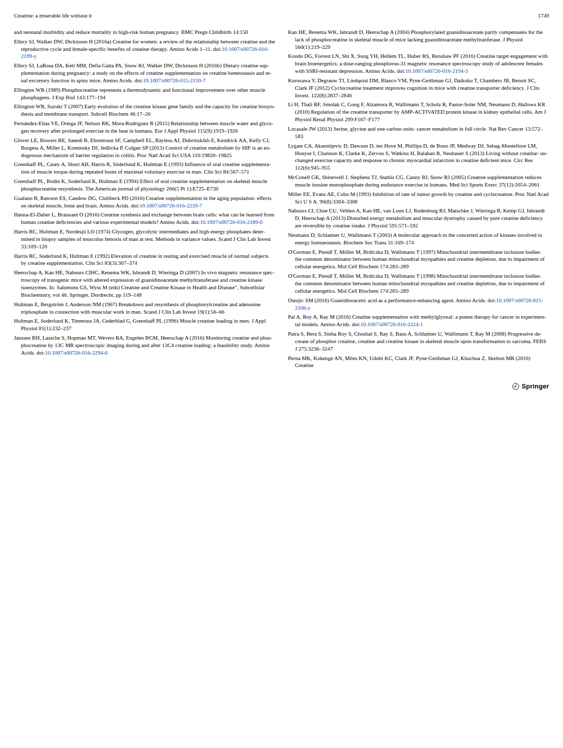Creatine: a miserable life without it
1749
and neonatal morbidity and reduce mortality in high-risk human pregnancy. BMC Pregn Childbirth 14:150
Ellery SJ, Walker DW, Dickinson H (2016a) Creatine for women: a review of the relationship between creatine and the reproductive cycle and female-specific benefits of creatine therapy. Amino Acids 1–11. doi:10.1007/s00726-016-2199-y
Ellery SJ, LaRosa DA, Kett MM, Della Gatta PA, Snow RJ, Walker DW, Dickinson H (2016b) Dietary creatine supplementation during pregnancy: a study on the effects of creatine supplementation on creatine homeostasis and renal excretory function in spiny mice. Amino Acids. doi:10.1007/s00726-015-2150-7
Ellington WR (1989) Phosphocreatine represents a thermodynamic and functional improvement over other muscle phosphagens. J Exp Biol 143:177–194
Ellington WR, Suzuki T (2007) Early evolution of the creatine kinase gene family and the capacity for creatine biosynthesis and membrane transport. Subcell Biochem 46:17–26
Fernández-Elías VE, Ortega JF, Nelson RK, Mora-Rodriguez R (2015) Relationship between muscle water and glycogen recovery after prolonged exercise in the heat in humans. Eur J Appl Physiol 115(9):1919–1926
Glover LE, Bowers BE, Saeedi B, Ehrentraut SF, Campbell EL, Bayless AJ, Dobrinskikh E, Kendrick AA, Kelly CJ, Burgess A, Miller L, Kominsky DJ, Jedlicka P, Colgan SP (2013) Control of creatine metabolism by HIF is an endogenous mechanism of barrier regulation in colitis. Proc Natl Acad Sci USA 110:19820–19825
Greenhaff PL, Casey A, Short AH, Harris R, Söderlund K, Hultman E (1993) Influence of oral creatine supplementation of muscle torque during repeated bouts of maximal voluntary exercise in man. Clin Sci 84:567–571
Greenhaff PL, Bodin K, Soderlund K, Hultman E (1994) Effect of oral creatine supplementation on skeletal muscle phosphocreatine resynthesis. The American journal of physiology 266(5 Pt 1):E725–E730
Gualano B, Rawson ES, Candow DG, Chilibeck PD (2016) Creatine supplementation in the aging population: effects on skeletal muscle, bone and brain. Amino Acids. doi:10.1007/s00726-016-2239-7
Hanna-El-Daher L, Braissant O (2016) Creatine synthesis and exchange between brain cells: what can be learned from human creatine deficiencies and various experimental models? Amino Acids. doi:10.1007/s00726-016-2189-0
Harris RC, Hultman E, Nordesjö LO (1974) Glycogen, glycolytic intermediates and high energy phosphates determined in biopsy samples of musculus femoris of man at rest. Methods in variance values. Scand J Clin Lab Invest 33:109–120
Harris RC, Soderlund K, Hultman E (1992) Elevation of creatine in resting and exercised muscle of normal subjects by creatine supplementation. Clin Sci 83(3):367–374
Heerschap A, Kan HE, Nabuurs CIHC, Renema WK, Isbrandt D, Wieringa D (2007) In vivo magnetic resonance spectroscopy of transgenic mice with altered expression of guanidinoacetate methyltransferase and creatine kinase isoenzymes. In: Salomons GS, Wyss M (eds) Creatine and Creatine Kinase in Health and Disease", Subcellular Biochemistry, vol 46. Springer, Dordrecht, pp 119–148
Hultman E, Bergström J, Anderson NM (1967) Breakdown and resynthesis of phosphorylcreatine and adenosine triphosphate in connection with muscular work in man. Scand J Clin Lab Invest 19(1):56–66
Hultman E, Soderlund K, Timmons JA, Cederblad G, Greenhaff PL (1996) Muscle creatine loading in men. J Appl Physiol 81(1):232–237
Janssen BH, Lassche S, Hopman MT, Wevers RA, Engelen BGM, Heerschap A (2016) Monitoring creatine and phosphocreatine by 13C MR spectroscopic imaging during and after 13C4 creatine loading: a feasibility study. Amino Acids. doi:10.1007/s00726-016-2294-0
Kan HE, Renema WK, Isbrandt D, Heerschap A (2004) Phosphorylated guanidinoacetate partly compensates for the lack of phosphocreatine in skeletal muscle of mice lacking guanidinoacetate methyltranferase. J Physiol 560(1):219–229
Kondo DG, Forrest LN, Shi X, Sung YH, Hellem TL, Huber RS, Renshaw PF (2016) Creatine target engagement with brain bioenergetics: a dose-ranging phosphorus-31 magnetic resonance spectroscopy study of adolescent females with SSRI-resistant depression. Amino Acids. doi:10.1007/s00726-016-2194-3
Kurosawa Y, Degrauw TJ, Lindquist DM, Blanco VM, Pyne-Geithman GJ, Daikoku T, Chambers JB, Benoit SC, Clark JF (2012) Cyclocreatine treatment improves cognition in mice with creatine transporter deficiency. J Clin Invest. 122(8):2837–2846
Li H, Thali RF, Smolak C, Gong F, Alzamora R, Wallimann T, Scholz R, Pastor-Soler NM, Neumann D, Hallows KR (2010) Regulation of the creatine transporter by AMP-ACTIVATED protein kinase in kidney epithelial cells. Am J Physiol Renal Physiol 299:F167–F177
Locasale JW (2013) Serine, glycine and one-carbon units: cancer metabolism in full circle. Nat Rev Cancer 13:572–583
Lygate CA, Aksentijevic D, Dawson D, ten Hove M, Phillips D, de Bono JP, Medway DJ, Sebag-Montefiore LM, Hunyor I, Channon K, Clarke K, Zervou S, Watkins H, Balaban R, Neubauer S (2013) Living without creatine: unchanged exercise capacity and response to chronic myocardial infarction in creatine deficient mice. Circ Res 112(6):945–955
McConell GK, Shinewell J, Stephens TJ, Stathis CG, Canny BJ, Snow RJ (2005) Creatine supplementation reduces muscle inosine monophosphate during endurance exercise in humans. Med Sci Sports Exerc 37(12):2054–2061
Miller EE, Evans AE, Cohn M (1993) Inhibition of rate of tumor growth by creatine and cyclocreatine. Proc Natl Acad Sci U S A. 90(8):3304–3308
Nabuurs CI, Choe CU, Veltien A, Kan HE, van Loon LJ, Rodenburg RJ, Matschke J, Wieringa B, Kemp GJ, Isbrandt D, Heerschap A (2013) Disturbed energy metabolism and muscular dystrophy caused by pure creatine deficiency are reversible by creatine intake. J Physiol 591:571–592
Neumann D, Schlattner U, Wallimann T (2003) A molecular approach to the concerted action of kinases involved in energy homoeostasis. Biochem Soc Trans 31:169–174
O'Gorman E, Piendl T, Müller M, Brdiczka D, Wallimann T (1997) Mitochondrial intermembrane inclusion bodies: the common denominator between human mitochondrial myopathies and creatine depletion, due to impairment of cellular energetics. Mol Cell Biochem 174:283–289
O'Gorman E, Piendl T, Müller M, Brdiczka D, Wallimann T (1998) Mitochondrial intermembrane inclusion bodies: the common denominator between human mitochondrial myopathies and creatine depletion, due to impairment of cellular energetics. Mol Cell Biochem 174:283–289
Ostojic SM (2016) Guanidinoacetic acid as a performance-enhancing agent. Amino Acids. doi:10.1007/s00726-015-2106-y
Pal A, Roy A, Ray M (2016) Creatine supplementation with methylglyoxal: a potent therapy for cancer in experimental models. Amino Acids. doi:10.1007/s00726-016-2224-1
Patra S, Bera S, Sinha Roy S, Ghoshal S, Ray S, Basu A, Schlattner U, Wallimann T, Ray M (2008) Progressive decrease of phosphor creatine, creatine and creatine kinase in skeletal muscle upon transformation to sarcoma. FEBS J 275:3236–3247
Perna MK, Kokenge AN, Miles KN, Udobi KC, Clark JF, Pyne-Geithman GJ, Khuchua Z, Skelton MR (2016) Creatine
Springer